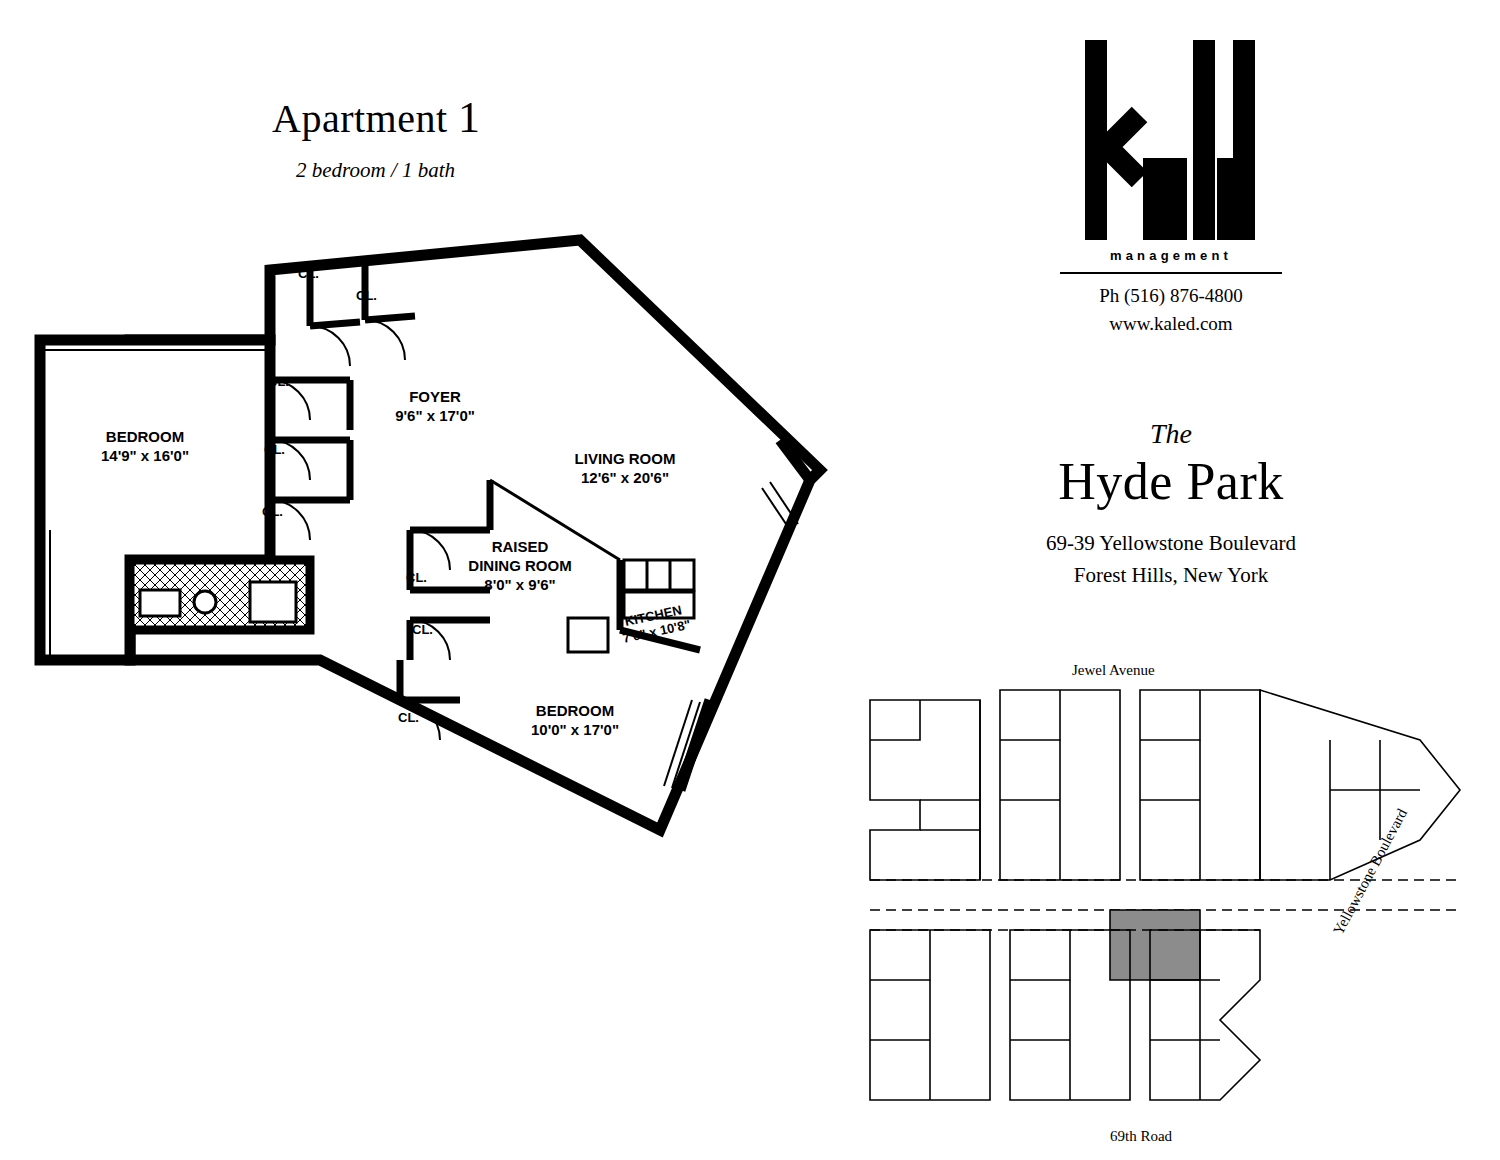Apartment 1
2 bedroom / 1 bath
management
Ph (516) 876-4800
www.kaled.com
The
Hyde Park
69-39 Yellowstone Boulevard
Forest Hills, New York
BEDROOM
14'9" x 16'0"
FOYER
9'6" x 17'0"
LIVING ROOM
12'6" x 20'6"
RAISED
DINING ROOM
8'0" x 9'6"
KITCHEN
7'6" x 10'8"
BEDROOM
10'0" x 17'0"
CL.
CL.
CL.
CL.
CL.
CL.
CL.
CL.
Jewel Avenue
69th Road
Yellowstone Boulevard